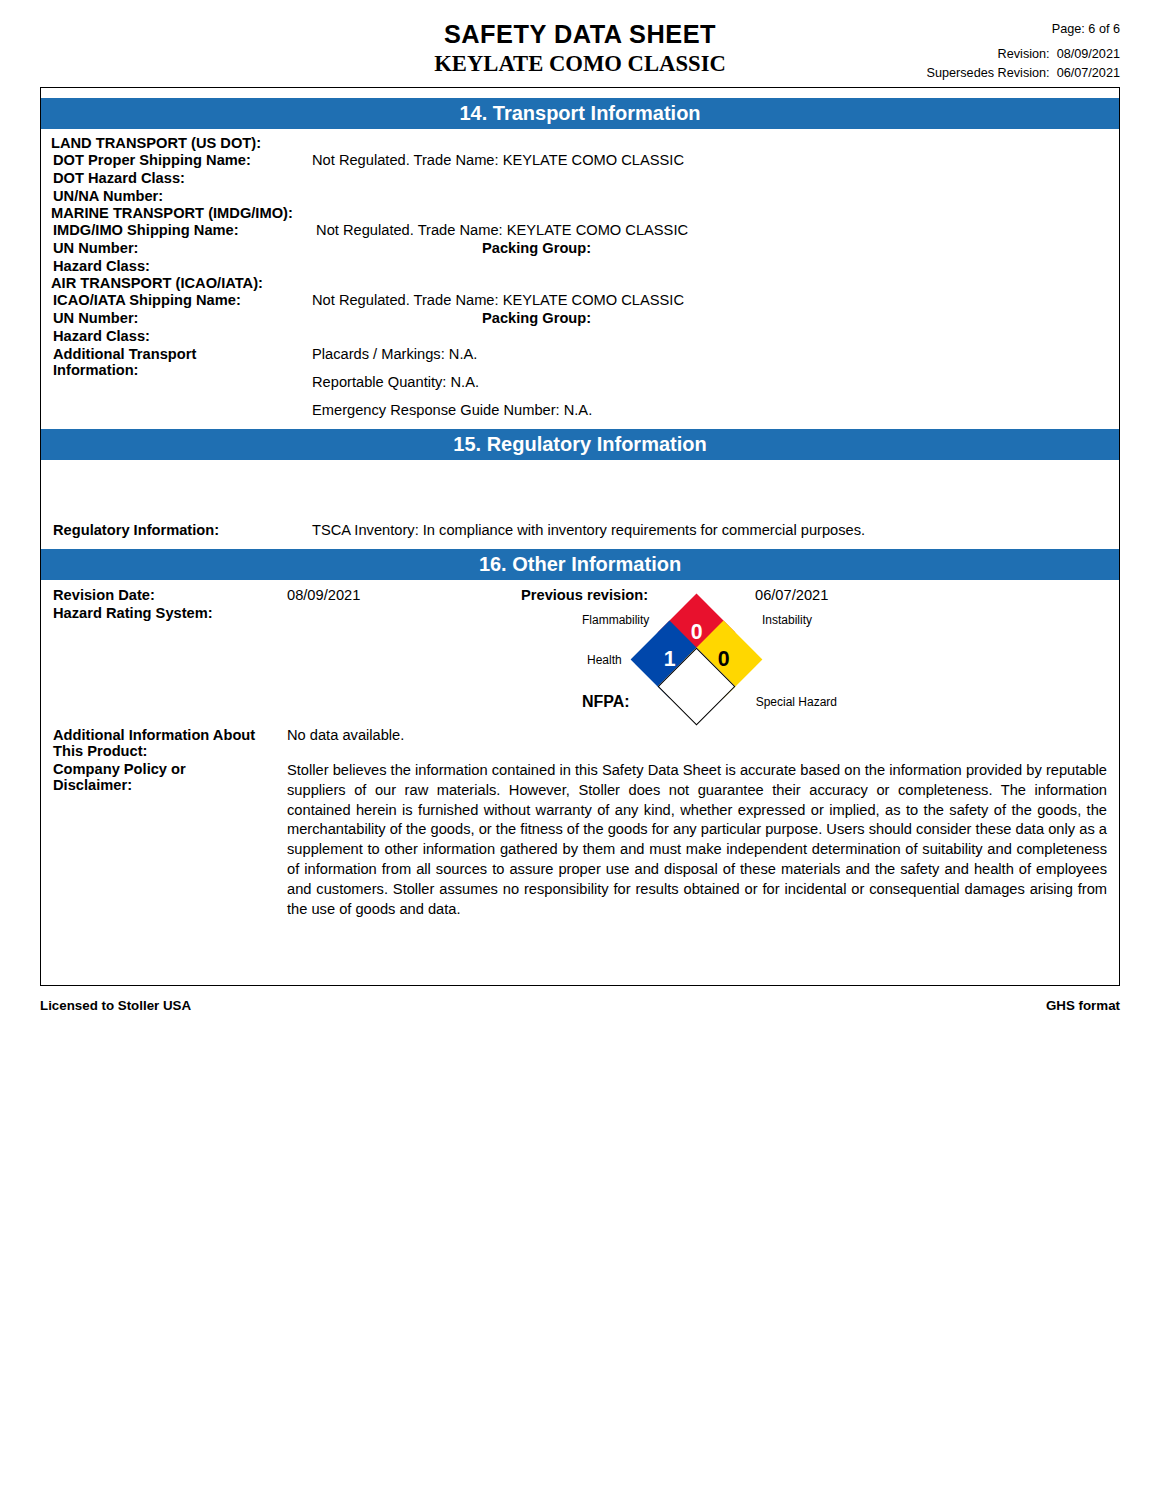Page: 6 of 6
Revision: 08/09/2021
Supersedes Revision: 06/07/2021
SAFETY DATA SHEET
KEYLATE COMO CLASSIC
14. Transport Information
LAND TRANSPORT (US DOT):
| DOT Proper Shipping Name: | Not Regulated. Trade Name: KEYLATE COMO CLASSIC |
| DOT Hazard Class: | |
| UN/NA Number: | |
MARINE TRANSPORT (IMDG/IMO):
| IMDG/IMO Shipping Name: | Not Regulated. Trade Name: KEYLATE COMO CLASSIC |
| UN Number: | Packing Group: |
| Hazard Class: | |
AIR TRANSPORT (ICAO/IATA):
| ICAO/IATA Shipping Name: | Not Regulated. Trade Name: KEYLATE COMO CLASSIC |
| UN Number: | Packing Group: |
| Hazard Class: | |
| Additional Transport Information: | Placards / Markings: N.A. Reportable Quantity: N.A. Emergency Response Guide Number: N.A. |
15. Regulatory Information
| Regulatory Information: | TSCA Inventory: In compliance with inventory requirements for commercial purposes. |
16. Other Information
| Revision Date: | 08/09/2021 | Previous revision: | 06/07/2021 |
| Hazard Rating System: | Flammability Instability Health Special Hazard NFPA: 0 1 0 |
| Additional Information About This Product: | No data available. |
| Company Policy or Disclaimer: | Stoller believes the information contained in this Safety Data Sheet is accurate based on the information provided by reputable suppliers of our raw materials. However, Stoller does not guarantee their accuracy or completeness. The information contained herein is furnished without warranty of any kind, whether expressed or implied, as to the safety of the goods, the merchantability of the goods, or the fitness of the goods for any particular purpose. Users should consider these data only as a supplement to other information gathered by them and must make independent determination of suitability and completeness of information from all sources to assure proper use and disposal of these materials and the safety and health of employees and customers. Stoller assumes no responsibility for results obtained or for incidental or consequential damages arising from the use of goods and data. |
Licensed to Stoller USA
GHS format